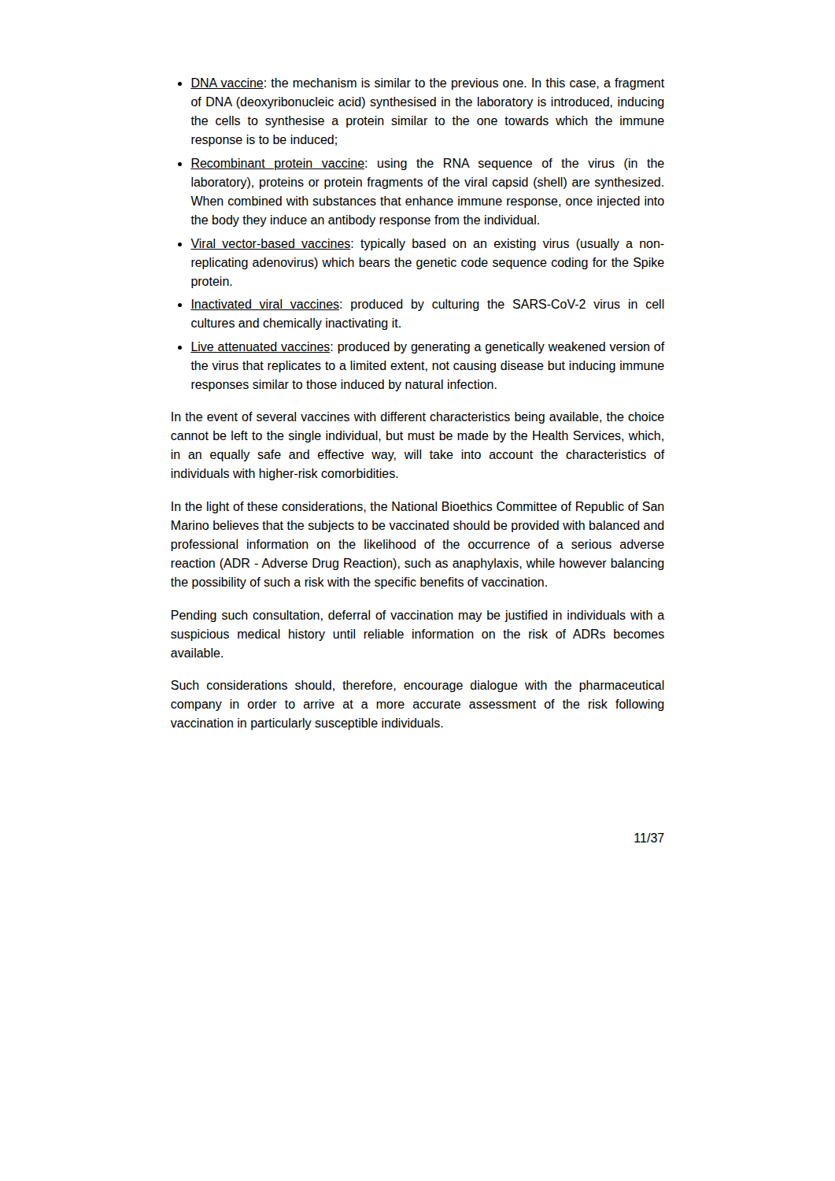DNA vaccine: the mechanism is similar to the previous one. In this case, a fragment of DNA (deoxyribonucleic acid) synthesised in the laboratory is introduced, inducing the cells to synthesise a protein similar to the one towards which the immune response is to be induced;
Recombinant protein vaccine: using the RNA sequence of the virus (in the laboratory), proteins or protein fragments of the viral capsid (shell) are synthesized. When combined with substances that enhance immune response, once injected into the body they induce an antibody response from the individual.
Viral vector-based vaccines: typically based on an existing virus (usually a non-replicating adenovirus) which bears the genetic code sequence coding for the Spike protein.
Inactivated viral vaccines: produced by culturing the SARS-CoV-2 virus in cell cultures and chemically inactivating it.
Live attenuated vaccines: produced by generating a genetically weakened version of the virus that replicates to a limited extent, not causing disease but inducing immune responses similar to those induced by natural infection.
In the event of several vaccines with different characteristics being available, the choice cannot be left to the single individual, but must be made by the Health Services, which, in an equally safe and effective way, will take into account the characteristics of individuals with higher-risk comorbidities.
In the light of these considerations, the National Bioethics Committee of Republic of San Marino believes that the subjects to be vaccinated should be provided with balanced and professional information on the likelihood of the occurrence of a serious adverse reaction (ADR - Adverse Drug Reaction), such as anaphylaxis, while however balancing the possibility of such a risk with the specific benefits of vaccination.
Pending such consultation, deferral of vaccination may be justified in individuals with a suspicious medical history until reliable information on the risk of ADRs becomes available.
Such considerations should, therefore, encourage dialogue with the pharmaceutical company in order to arrive at a more accurate assessment of the risk following vaccination in particularly susceptible individuals.
11/37